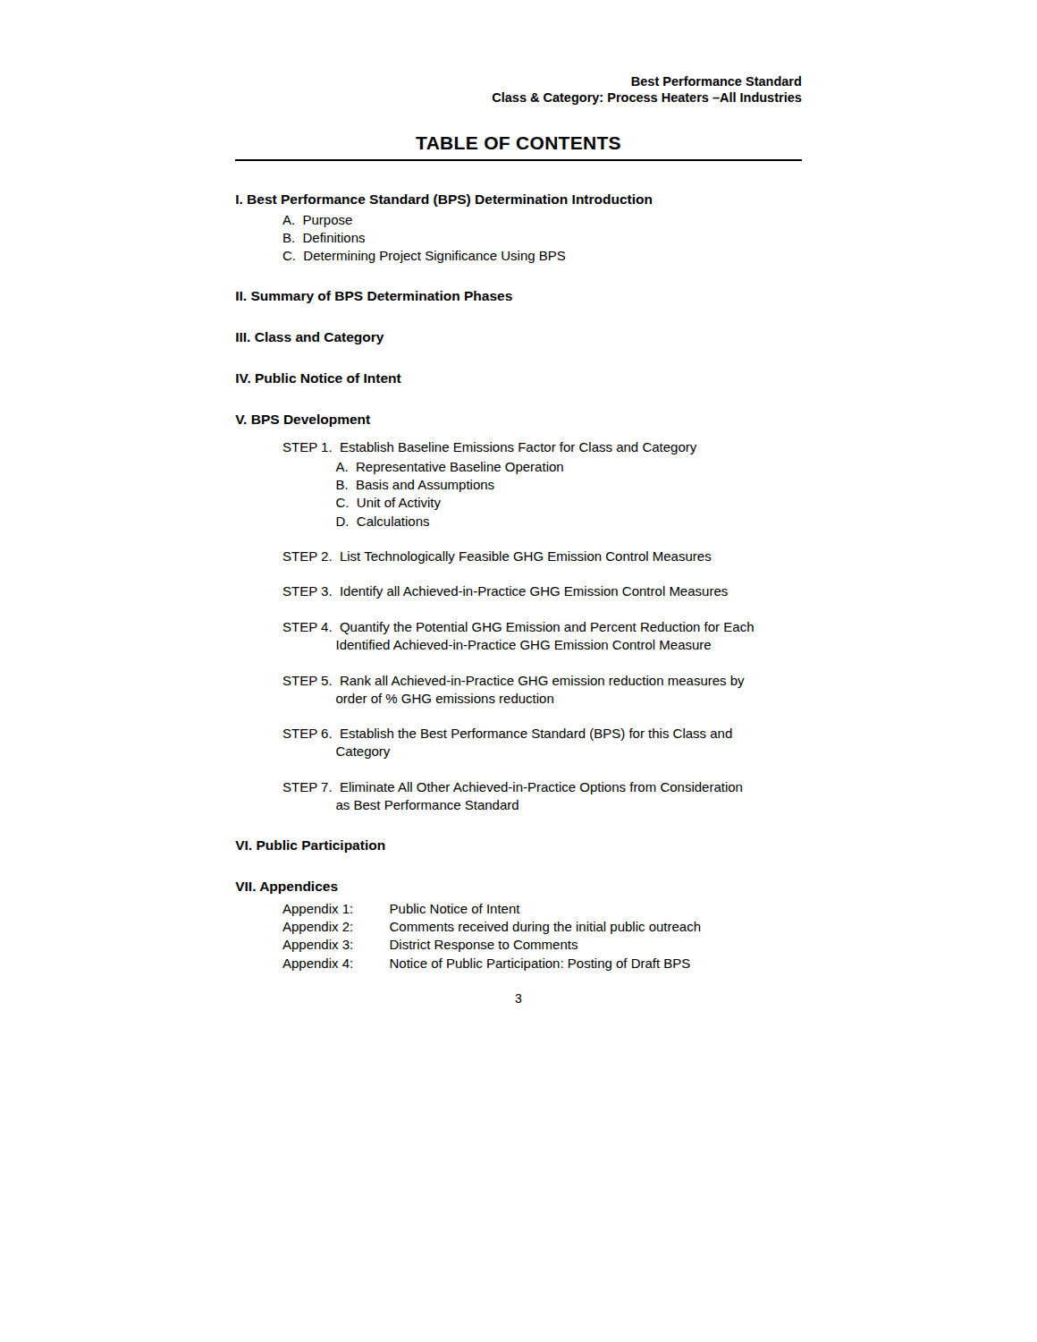Best Performance Standard
Class & Category: Process Heaters –All Industries
TABLE OF CONTENTS
I. Best Performance Standard (BPS) Determination Introduction
A. Purpose
B. Definitions
C. Determining Project Significance Using BPS
II. Summary of BPS Determination Phases
III. Class and Category
IV. Public Notice of Intent
V. BPS Development
STEP 1. Establish Baseline Emissions Factor for Class and Category
A. Representative Baseline Operation
B. Basis and Assumptions
C. Unit of Activity
D. Calculations
STEP 2. List Technologically Feasible GHG Emission Control Measures
STEP 3. Identify all Achieved-in-Practice GHG Emission Control Measures
STEP 4. Quantify the Potential GHG Emission and Percent Reduction for Each
Identified Achieved-in-Practice GHG Emission Control Measure
STEP 5. Rank all Achieved-in-Practice GHG emission reduction measures by
order of % GHG emissions reduction
STEP 6. Establish the Best Performance Standard (BPS) for this Class and
Category
STEP 7. Eliminate All Other Achieved-in-Practice Options from Consideration
as Best Performance Standard
VI. Public Participation
VII. Appendices
| Appendix 1: | Public Notice of Intent |
| Appendix 2: | Comments received during the initial public outreach |
| Appendix 3: | District Response to Comments |
| Appendix 4: | Notice of Public Participation: Posting of Draft BPS |
3